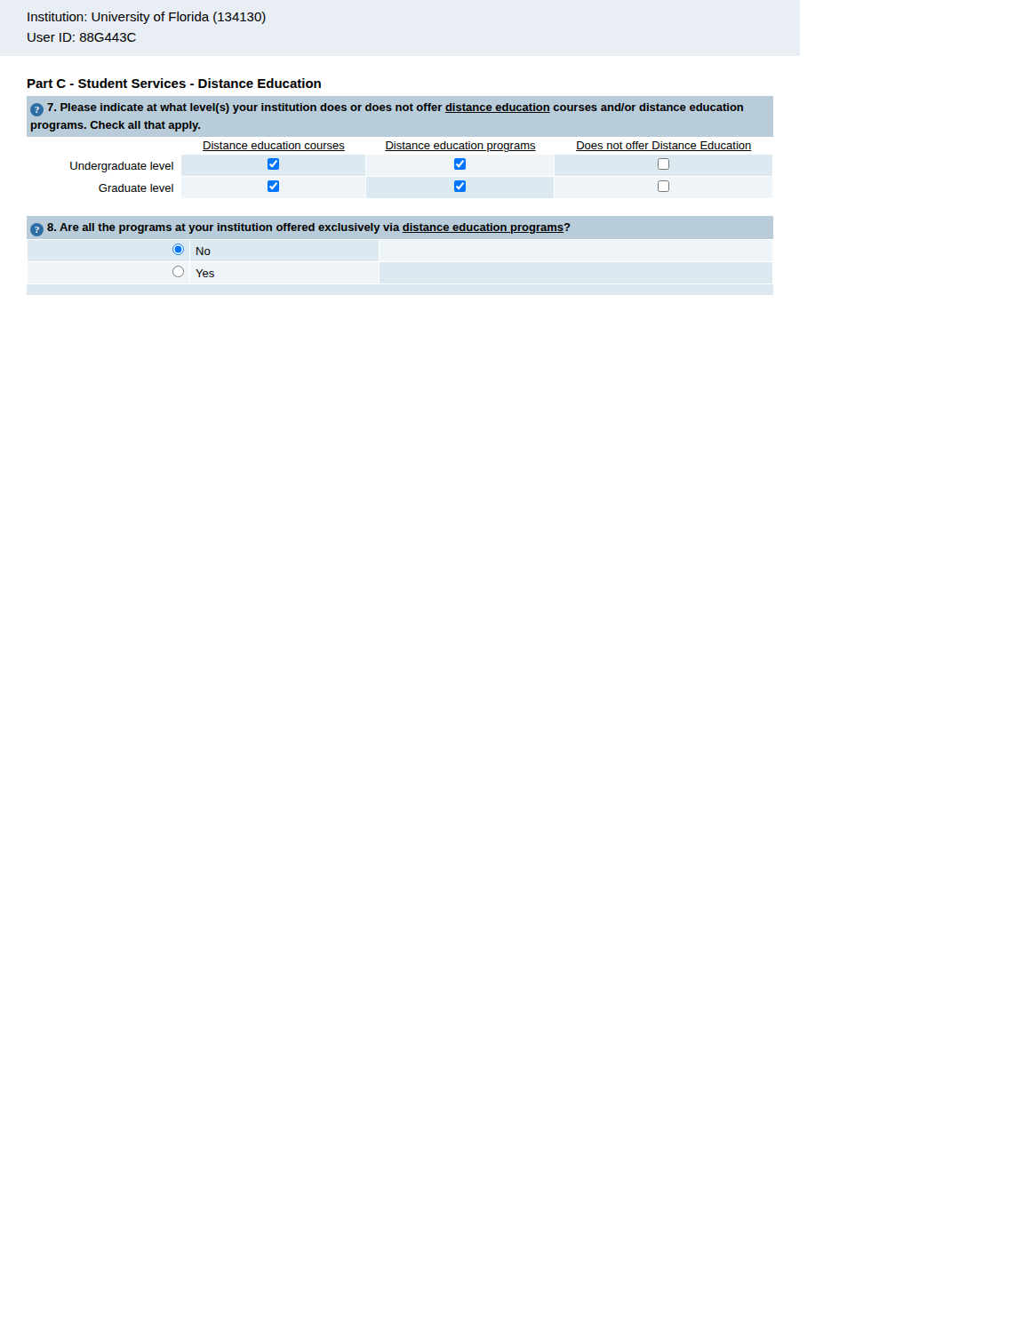Institution: University of Florida (134130)
User ID: 88G443C
Part C - Student Services - Distance Education
?7. Please indicate at what level(s) your institution does or does not offer distance education courses and/or distance education programs. Check all that apply.
| | Distance education courses | Distance education programs | Does not offer Distance Education |
| --- | --- | --- | --- |
| Undergraduate level | | | |
| Graduate level | | | |
?8. Are all the programs at your institution offered exclusively via distance education programs?
| | No | |
| | Yes | |